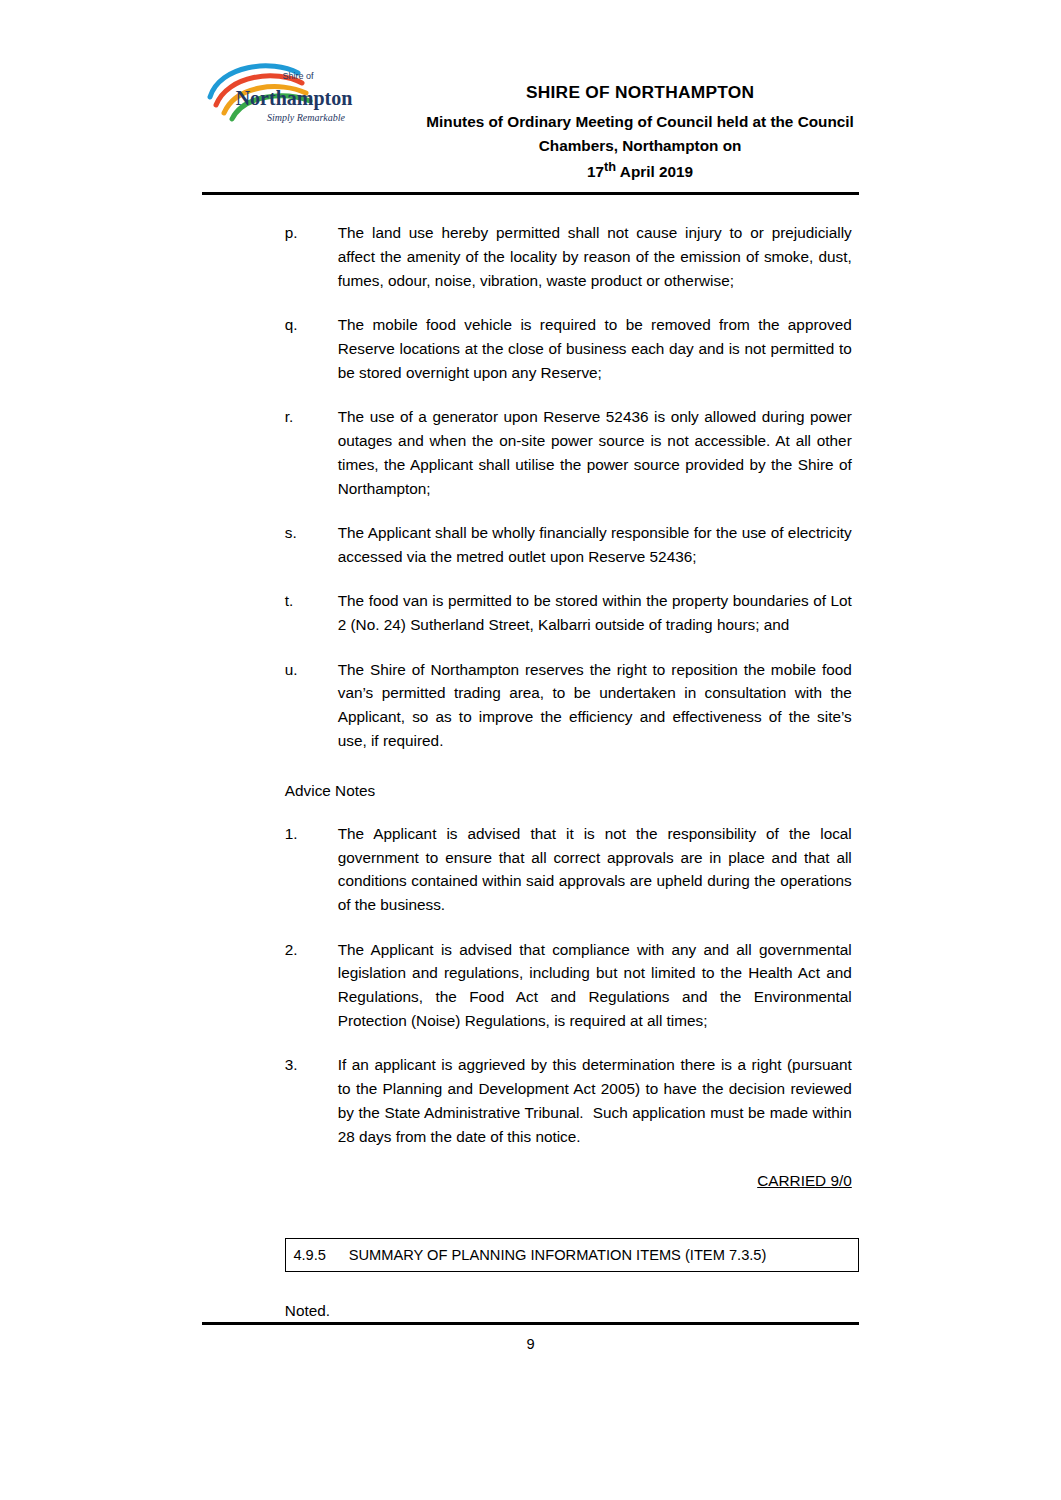Shire of Northampton Simply Remarkable
SHIRE OF NORTHAMPTON
Minutes of Ordinary Meeting of Council held at the Council Chambers, Northampton on
17th April 2019
p.
The land use hereby permitted shall not cause injury to or prejudicially affect the amenity of the locality by reason of the emission of smoke, dust, fumes, odour, noise, vibration, waste product or otherwise;
q.
The mobile food vehicle is required to be removed from the approved Reserve locations at the close of business each day and is not permitted to be stored overnight upon any Reserve;
r.
The use of a generator upon Reserve 52436 is only allowed during power outages and when the on-site power source is not accessible. At all other times, the Applicant shall utilise the power source provided by the Shire of Northampton;
s.
The Applicant shall be wholly financially responsible for the use of electricity accessed via the metred outlet upon Reserve 52436;
t.
The food van is permitted to be stored within the property boundaries of Lot 2 (No. 24) Sutherland Street, Kalbarri outside of trading hours; and
u.
The Shire of Northampton reserves the right to reposition the mobile food van’s permitted trading area, to be undertaken in consultation with the Applicant, so as to improve the efficiency and effectiveness of the site’s use, if required.
Advice Notes
1.
The Applicant is advised that it is not the responsibility of the local government to ensure that all correct approvals are in place and that all conditions contained within said approvals are upheld during the operations of the business.
2.
The Applicant is advised that compliance with any and all governmental legislation and regulations, including but not limited to the Health Act and Regulations, the Food Act and Regulations and the Environmental Protection (Noise) Regulations, is required at all times;
3.
If an applicant is aggrieved by this determination there is a right (pursuant to the Planning and Development Act 2005) to have the decision reviewed by the State Administrative Tribunal. Such application must be made within 28 days from the date of this notice.
CARRIED 9/0
4.9.5
SUMMARY OF PLANNING INFORMATION ITEMS (ITEM 7.3.5)
Noted.
9